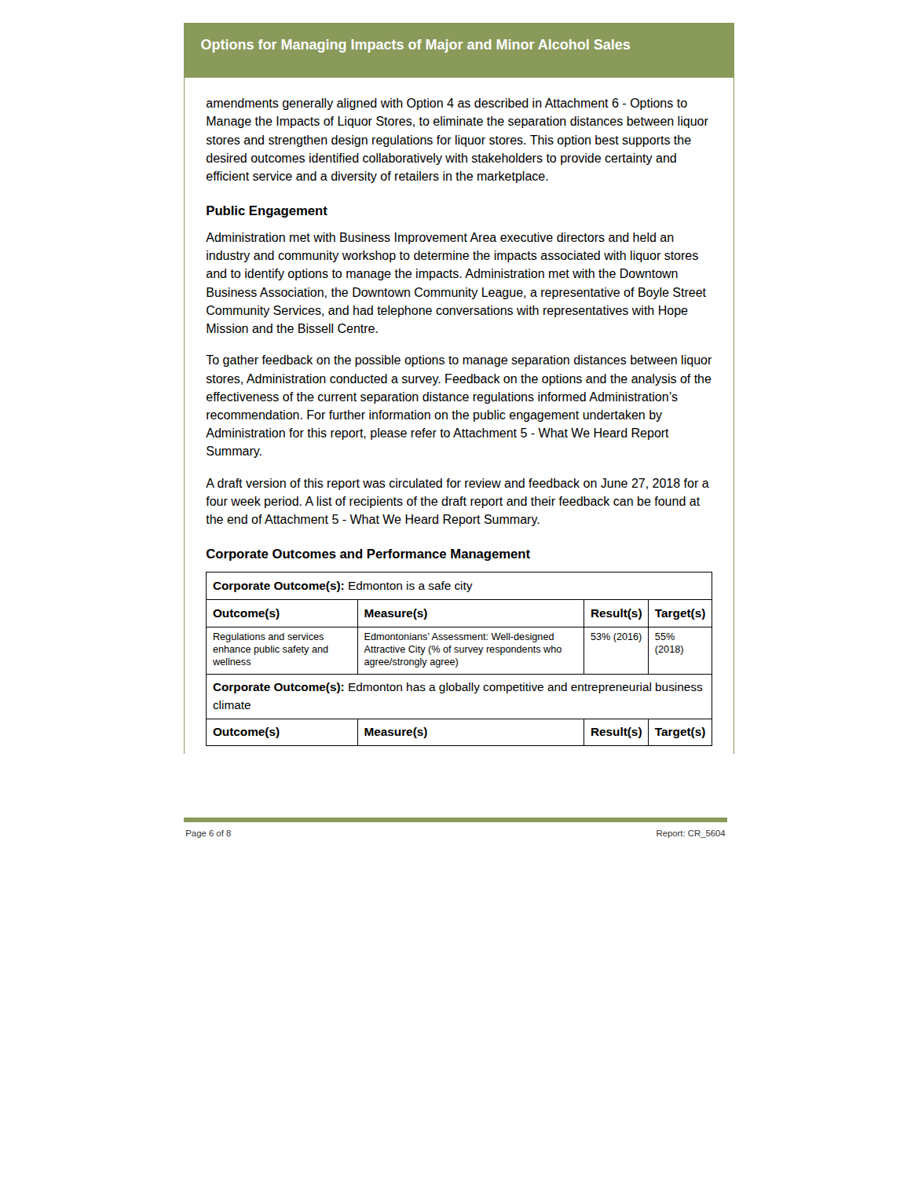Options for Managing Impacts of Major and Minor Alcohol Sales
amendments generally aligned with Option 4 as described in Attachment 6 - Options to Manage the Impacts of Liquor Stores, to eliminate the separation distances between liquor stores and strengthen design regulations for liquor stores. This option best supports the desired outcomes identified collaboratively with stakeholders to provide certainty and efficient service and a diversity of retailers in the marketplace.
Public Engagement
Administration met with Business Improvement Area executive directors and held an industry and community workshop to determine the impacts associated with liquor stores and to identify options to manage the impacts. Administration met with the Downtown Business Association, the Downtown Community League, a representative of Boyle Street Community Services, and had telephone conversations with representatives with Hope Mission and the Bissell Centre.
To gather feedback on the possible options to manage separation distances between liquor stores, Administration conducted a survey. Feedback on the options and the analysis of the effectiveness of the current separation distance regulations informed Administration’s recommendation. For further information on the public engagement undertaken by Administration for this report, please refer to Attachment 5 - What We Heard Report Summary.
A draft version of this report was circulated for review and feedback on June 27, 2018 for a four week period. A list of recipients of the draft report and their feedback can be found at the end of Attachment 5 - What We Heard Report Summary.
Corporate Outcomes and Performance Management
| Corporate Outcome(s): Edmonton is a safe city |
| Outcome(s) | Measure(s) | Result(s) | Target(s) |
| Regulations and services enhance public safety and wellness | Edmontonians’ Assessment: Well-designed Attractive City (% of survey respondents who agree/strongly agree) | 53% (2016) | 55% (2018) |
| Corporate Outcome(s): Edmonton has a globally competitive and entrepreneurial business climate |
| Outcome(s) | Measure(s) | Result(s) | Target(s) |
Page 6 of 8
Report: CR_5604